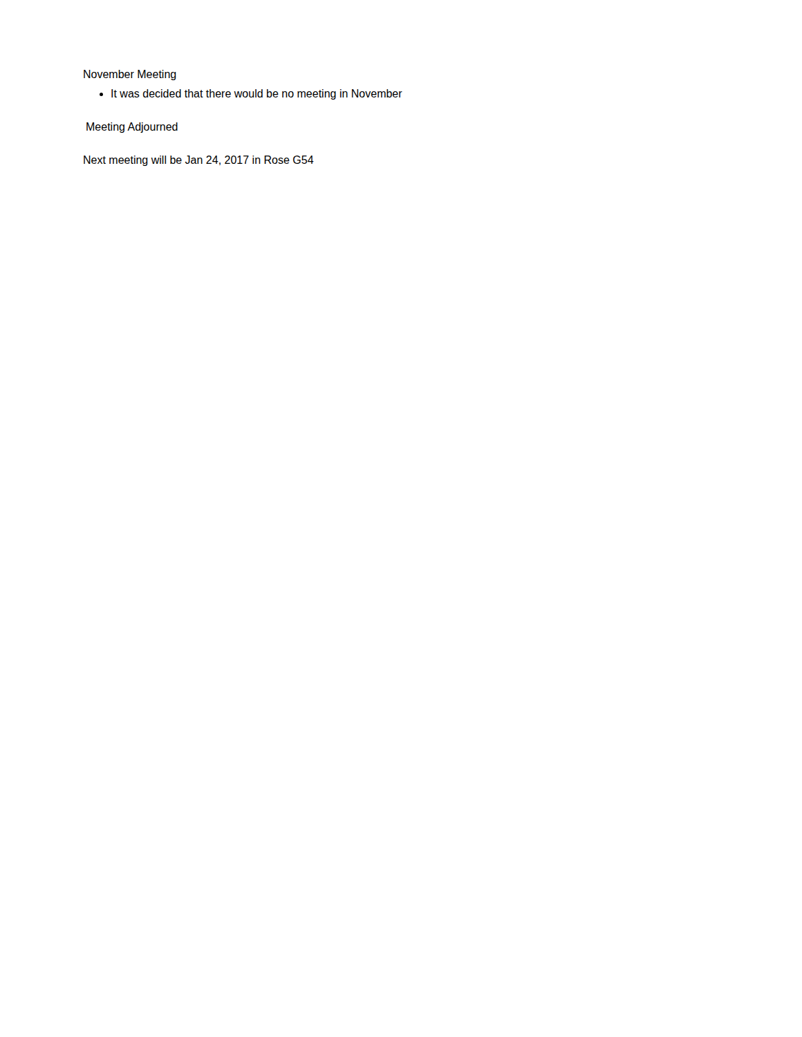November Meeting
It was decided that there would be no meeting in November
Meeting Adjourned
Next meeting will be Jan 24, 2017 in Rose G54